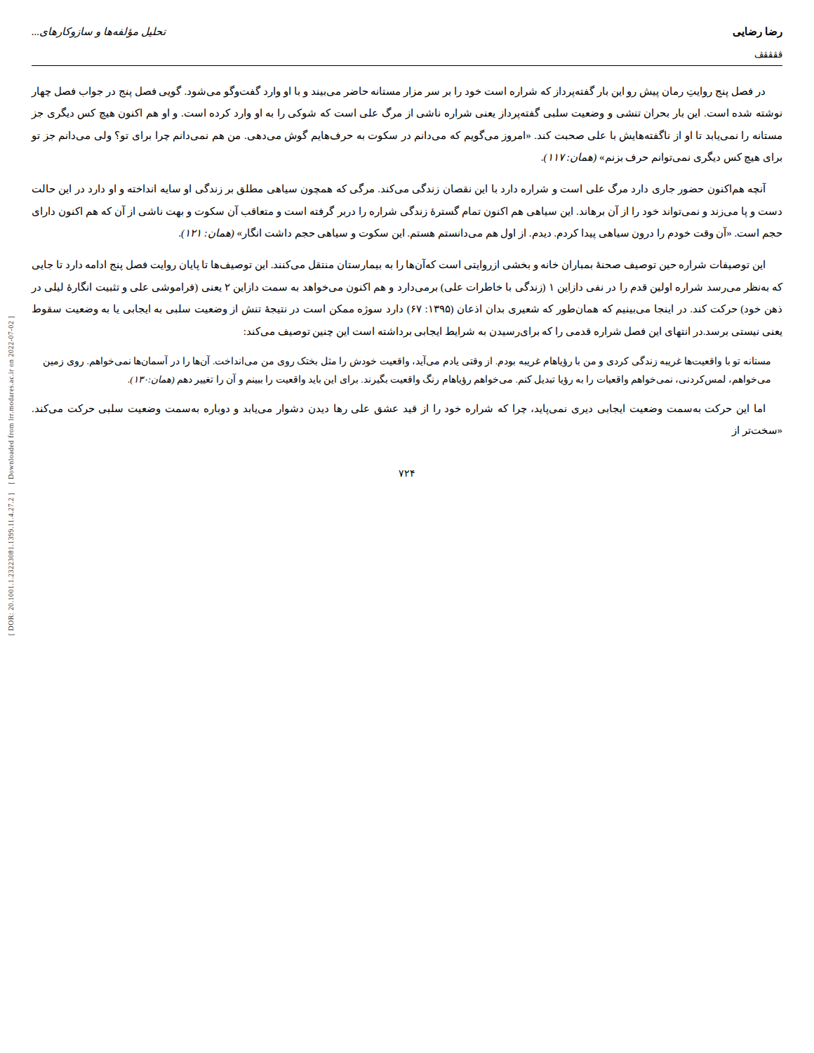[ DOR: 20.1001.1.23223081.1399.11.4.27.2 ] [ Downloaded from lrr.modares.ac.ir on 2022-07-02 ]
رضا رضایی
تحلیل مؤلفه‌ها و سازوکارهای...
ڤڤڤڤڤ
در فصل پنج روایتِ رمان پیش رو این بار گفته‌پرداز که شراره است خود را بر سر مزار مستانه حاضر می‌بیند و با او وارد گفت‌وگو می‌شود. گویی فصل پنج در جواب فصل چهار نوشته شده است. این بار بحران تنشی و وضعیت سلبی گفته‌پرداز یعنی شراره ناشی از مرگ علی است که شوکی را به او وارد کرده است. و او هم اکنون هیچ کس دیگری جز مستانه را نمی‌یابد تا او از ناگفته‌هایش با علی صحبت کند. «امروز می‌گویم که می‌دانم در سکوت به حرف‌هایم گوش می‌دهی. من هم نمی‌دانم چرا برای تو؟ ولی می‌دانم جز تو برای هیچ کس دیگری نمی‌توانم حرف بزنم» (همان: ۱۱۷).
آنچه هم‌اکنون حضور جاری دارد مرگ علی است و شراره دارد با این نقصان زندگی می‌کند. مرگی که همچون سیاهی مطلق بر زندگی او سایه انداخته و او دارد در این حالت دست و پا می‌زند و نمی‌تواند خود را از آن برهاند. این سیاهی هم اکنون تمام گسترۀ زندگی شراره را دربر گرفته است و متعاقب آن سکوت و بهت ناشی از آن که هم اکنون دارای حجم است. «آن وقت خودم را درون سیاهی پیدا کردم. دیدم. از اول هم می‌دانستم هستم. این سکوت و سیاهی حجم داشت انگار» (همان: ۱۲۱).
این توصیفات شراره حین توصیف صحنۀ بمباران خانه و بخشی ازروایتی است که‌آن‌ها را به بیمارستان منتقل می‌کنند. این توصیف‌ها تا پایان روایت فصل پنج ادامه دارد تا جایی که به‌نظر می‌رسد شراره اولین قدم را در نفی دازاین ۱ (زندگی با خاطرات علی) برمی‌دارد و هم اکنون می‌خواهد به سمت دازاین ۲ یعنی (فراموشی علی و تثبیت انگارۀ لیلی در ذهن خود) حرکت کند. در اینجا می‌بینیم که همان‌طور که شعیری بدان اذعان (۱۳۹۵: ۶۷) دارد سوژه ممکن است در نتیجۀ تنش از وضعیت سلبی به ایجابی یا به وضعیت سقوط یعنی نیستی برسد.در انتهای این فصل شراره قدمی را که برای‌رسیدن به شرایط ایجابی برداشته است این چنین توصیف می‌کند:
مستانه تو با واقعیت‌ها غریبه زندگی کردی و من با رؤیاهام غریبه بودم. از وقتی یادم می‌آید، واقعیت خودش را مثل بختک روی من می‌انداخت. آن‌ها را در آسمان‌ها نمی‌خواهم. روی زمین می‌خواهم، لمس‌کردنی، نمی‌خواهم واقعیات را به رؤیا تبدیل کنم. می‌خواهم رؤیاهام رنگ واقعیت بگیرند. برای این باید واقعیت را ببینم و آن را تغییر دهم (همان:۱۳۰).
اما این حرکت به‌سمت وضعیت ایجابی دیری نمی‌پاید، چرا که شراره خود را از قید عشق علی رها دیدن دشوار می‌یابد و دوباره به‌سمت وضعیت سلبی حرکت می‌کند. «سخت‌تر از
۷۲۴